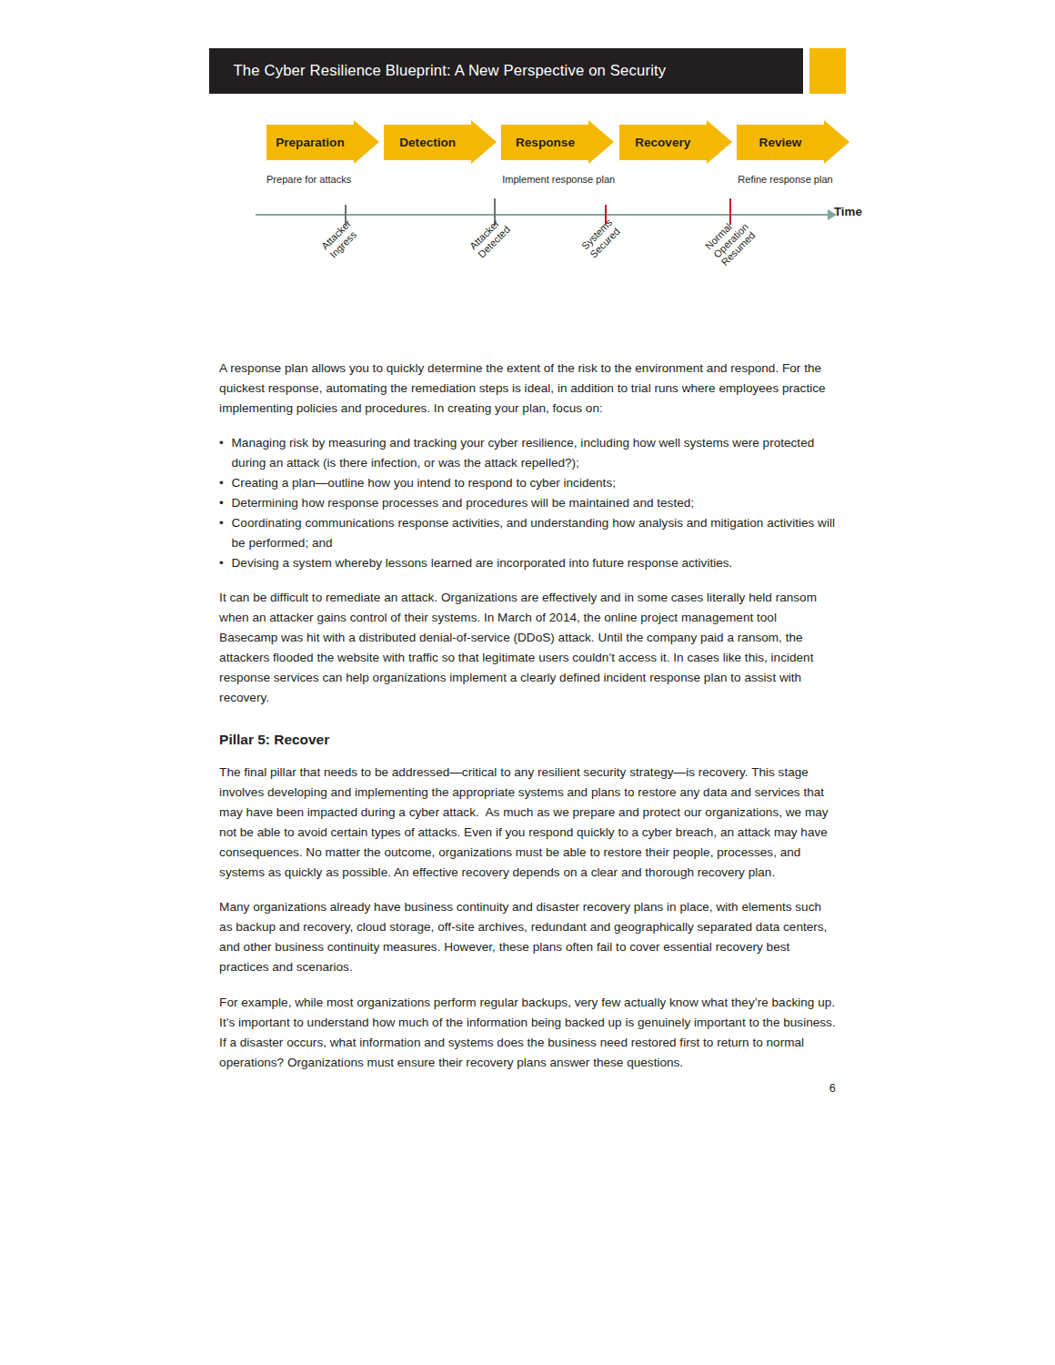The Cyber Resilience Blueprint: A New Perspective on Security
Preparation
Detection
Response
Recovery
Review
Prepare for attacks Implement response plan Refine response plan
Time
Attacker
Ingress
Attacker
Detected
Systems
Secured
Normal
Operation
Resumed
A response plan allows you to quickly determine the extent of the risk to the environment and respond. For the quickest response, automating the remediation steps is ideal, in addition to trial runs where employees practice implementing policies and procedures. In creating your plan, focus on:
Managing risk by measuring and tracking your cyber resilience, including how well systems were protected during an attack (is there infection, or was the attack repelled?);
Creating a plan—outline how you intend to respond to cyber incidents;
Determining how response processes and procedures will be maintained and tested;
Coordinating communications response activities, and understanding how analysis and mitigation activities will be performed; and
Devising a system whereby lessons learned are incorporated into future response activities.
It can be difficult to remediate an attack. Organizations are effectively and in some cases literally held ransom when an attacker gains control of their systems. In March of 2014, the online project management tool Basecamp was hit with a distributed denial-of-service (DDoS) attack. Until the company paid a ransom, the attackers flooded the website with traffic so that legitimate users couldn’t access it. In cases like this, incident response services can help organizations implement a clearly defined incident response plan to assist with recovery.
Pillar 5: Recover
The final pillar that needs to be addressed—critical to any resilient security strategy—is recovery. This stage involves developing and implementing the appropriate systems and plans to restore any data and services that may have been impacted during a cyber attack. As much as we prepare and protect our organizations, we may not be able to avoid certain types of attacks. Even if you respond quickly to a cyber breach, an attack may have consequences. No matter the outcome, organizations must be able to restore their people, processes, and systems as quickly as possible. An effective recovery depends on a clear and thorough recovery plan.
Many organizations already have business continuity and disaster recovery plans in place, with elements such as backup and recovery, cloud storage, off-site archives, redundant and geographically separated data centers, and other business continuity measures. However, these plans often fail to cover essential recovery best practices and scenarios.
For example, while most organizations perform regular backups, very few actually know what they’re backing up. It’s important to understand how much of the information being backed up is genuinely important to the business. If a disaster occurs, what information and systems does the business need restored first to return to normal operations? Organizations must ensure their recovery plans answer these questions.
6